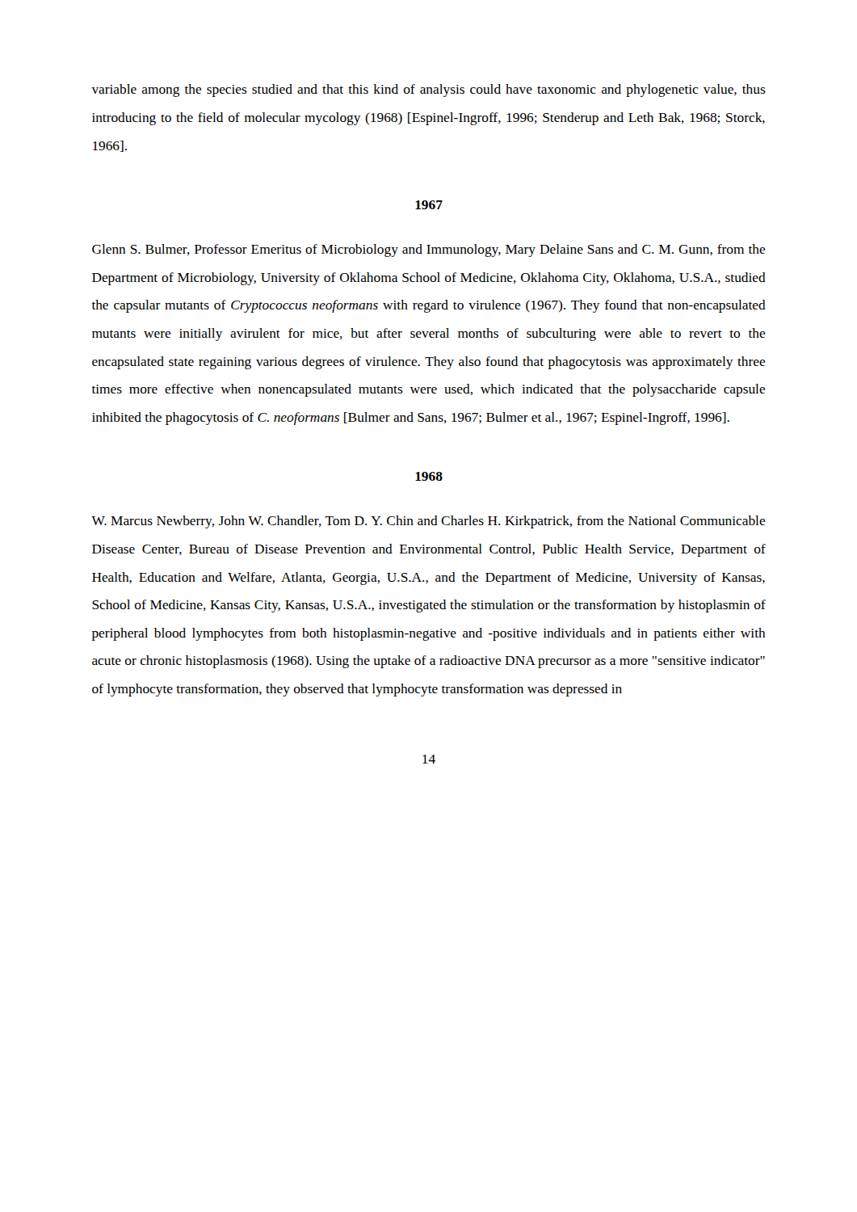variable among the species studied and that this kind of analysis could have taxonomic and phylogenetic value, thus introducing to the field of molecular mycology (1968) [Espinel-Ingroff, 1996; Stenderup and Leth Bak, 1968; Storck, 1966].
1967
Glenn S. Bulmer, Professor Emeritus of Microbiology and Immunology, Mary Delaine Sans and C. M. Gunn, from the Department of Microbiology, University of Oklahoma School of Medicine, Oklahoma City, Oklahoma, U.S.A., studied the capsular mutants of Cryptococcus neoformans with regard to virulence (1967). They found that non-encapsulated mutants were initially avirulent for mice, but after several months of subculturing were able to revert to the encapsulated state regaining various degrees of virulence. They also found that phagocytosis was approximately three times more effective when nonencapsulated mutants were used, which indicated that the polysaccharide capsule inhibited the phagocytosis of C. neoformans [Bulmer and Sans, 1967; Bulmer et al., 1967; Espinel-Ingroff, 1996].
1968
W. Marcus Newberry, John W. Chandler, Tom D. Y. Chin and Charles H. Kirkpatrick, from the National Communicable Disease Center, Bureau of Disease Prevention and Environmental Control, Public Health Service, Department of Health, Education and Welfare, Atlanta, Georgia, U.S.A., and the Department of Medicine, University of Kansas, School of Medicine, Kansas City, Kansas, U.S.A., investigated the stimulation or the transformation by histoplasmin of peripheral blood lymphocytes from both histoplasmin-negative and -positive individuals and in patients either with acute or chronic histoplasmosis (1968). Using the uptake of a radioactive DNA precursor as a more "sensitive indicator" of lymphocyte transformation, they observed that lymphocyte transformation was depressed in
14